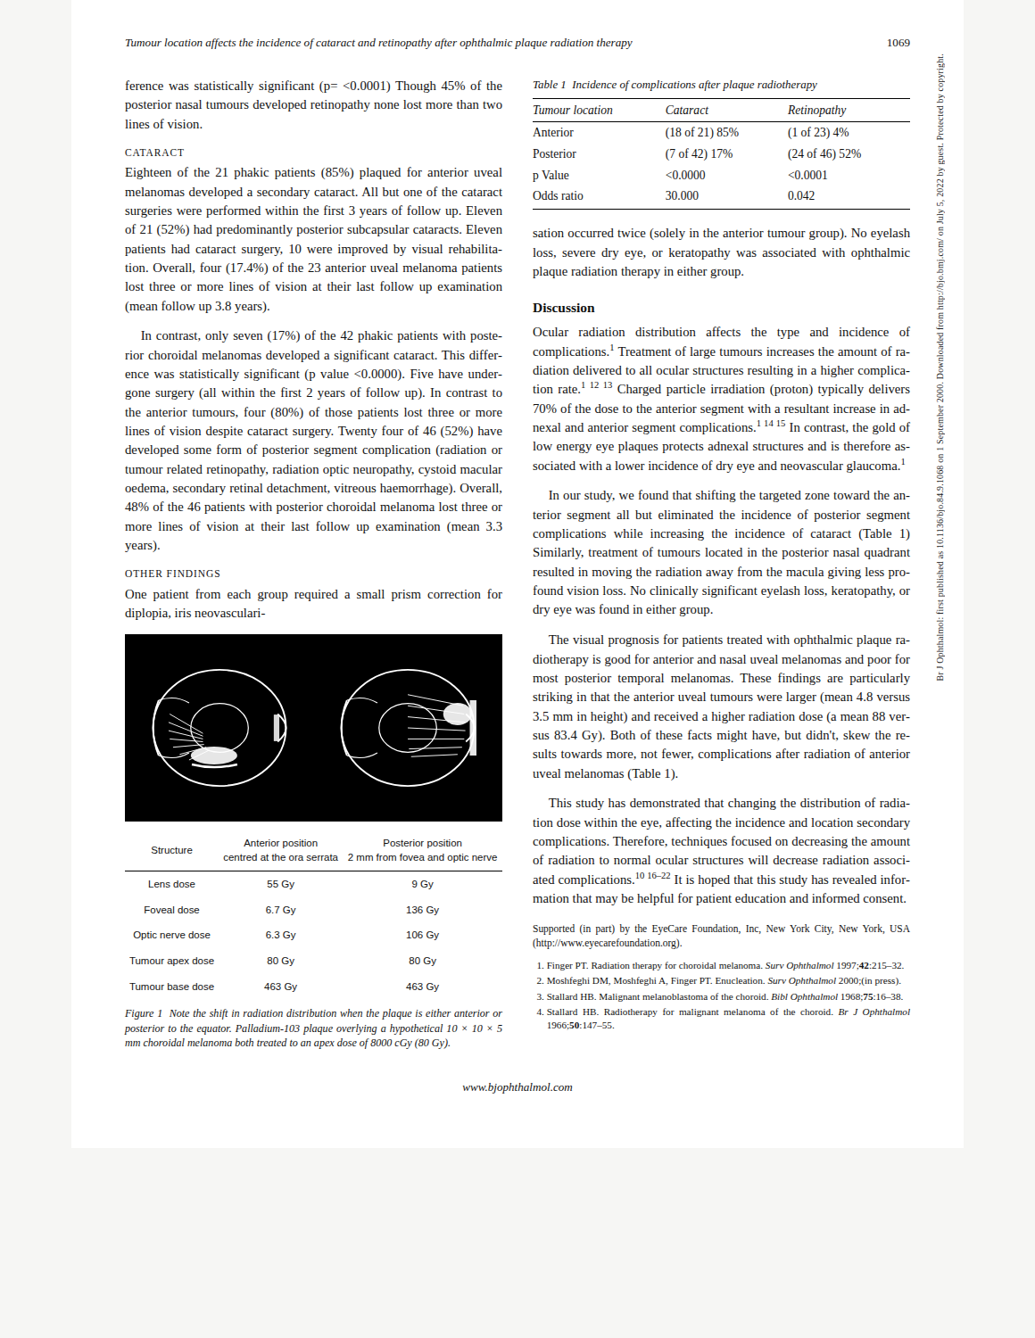Br J Ophthalmol: first published as 10.1136/bjo.84.9.1068 on 1 September 2000. Downloaded from http://bjo.bmj.com/ on July 5, 2022 by guest. Protected by copyright.
Tumour location affects the incidence of cataract and retinopathy after ophthalmic plaque radiation therapy 1069
ference was statistically significant (p= <0.0001) Though 45% of the posterior nasal tumours developed retinopathy none lost more than two lines of vision.
Cataract
Eighteen of the 21 phakic patients (85%) plaqued for anterior uveal melanomas developed a secondary cataract. All but one of the cataract surgeries were performed within the first 3 years of follow up. Eleven of 21 (52%) had predominantly posterior subcapsular cataracts. Eleven patients had cataract surgery, 10 were improved by visual rehabilitation. Overall, four (17.4%) of the 23 anterior uveal melanoma patients lost three or more lines of vision at their last follow up examination (mean follow up 3.8 years).
In contrast, only seven (17%) of the 42 phakic patients with posterior choroidal melanomas developed a significant cataract. This difference was statistically significant (p value <0.0000). Five have undergone surgery (all within the first 2 years of follow up). In contrast to the anterior tumours, four (80%) of those patients lost three or more lines of vision despite cataract surgery. Twenty four of 46 (52%) have developed some form of posterior segment complication (radiation or tumour related retinopathy, radiation optic neuropathy, cystoid macular oedema, secondary retinal detachment, vitreous haemorrhage). Overall, 48% of the 46 patients with posterior choroidal melanoma lost three or more lines of vision at their last follow up examination (mean 3.3 years).
Other findings
One patient from each group required a small prism correction for diplopia, iris neovasculari-
| Structure | Anterior position centred at the ora serrata | Posterior position 2 mm from fovea and optic nerve |
| --- | --- | --- |
| Lens dose | 55 Gy | 9 Gy |
| Foveal dose | 6.7 Gy | 136 Gy |
| Optic nerve dose | 6.3 Gy | 106 Gy |
| Tumour apex dose | 80 Gy | 80 Gy |
| Tumour base dose | 463 Gy | 463 Gy |
Figure 1 Note the shift in radiation distribution when the plaque is either anterior or posterior to the equator. Palladium-103 plaque overlying a hypothetical 10 × 10 × 5 mm choroidal melanoma both treated to an apex dose of 8000 cGy (80 Gy).
Table 1 Incidence of complications after plaque radiotherapy
| Tumour location | Cataract | Retinopathy |
| --- | --- | --- |
| Anterior | (18 of 21) 85% | (1 of 23) 4% |
| Posterior | (7 of 42) 17% | (24 of 46) 52% |
| p Value | <0.0000 | <0.0001 |
| Odds ratio | 30.000 | 0.042 |
sation occurred twice (solely in the anterior tumour group). No eyelash loss, severe dry eye, or keratopathy was associated with ophthalmic plaque radiation therapy in either group.
Discussion
Ocular radiation distribution affects the type and incidence of complications.1 Treatment of large tumours increases the amount of radiation delivered to all ocular structures resulting in a higher complication rate.1 12 13 Charged particle irradiation (proton) typically delivers 70% of the dose to the anterior segment with a resultant increase in adnexal and anterior segment complications.1 14 15 In contrast, the gold of low energy eye plaques protects adnexal structures and is therefore associated with a lower incidence of dry eye and neovascular glaucoma.1
In our study, we found that shifting the targeted zone toward the anterior segment all but eliminated the incidence of posterior segment complications while increasing the incidence of cataract (Table 1) Similarly, treatment of tumours located in the posterior nasal quadrant resulted in moving the radiation away from the macula giving less profound vision loss. No clinically significant eyelash loss, keratopathy, or dry eye was found in either group.
The visual prognosis for patients treated with ophthalmic plaque radiotherapy is good for anterior and nasal uveal melanomas and poor for most posterior temporal melanomas. These findings are particularly striking in that the anterior uveal tumours were larger (mean 4.8 versus 3.5 mm in height) and received a higher radiation dose (a mean 88 versus 83.4 Gy). Both of these facts might have, but didn't, skew the results towards more, not fewer, complications after radiation of anterior uveal melanomas (Table 1).
This study has demonstrated that changing the distribution of radiation dose within the eye, affecting the incidence and location secondary complications. Therefore, techniques focused on decreasing the amount of radiation to normal ocular structures will decrease radiation associated complications.10 16–22 It is hoped that this study has revealed information that may be helpful for patient education and informed consent.
Supported (in part) by the EyeCare Foundation, Inc, New York City, New York, USA (http://www.eyecarefoundation.org).
Finger PT. Radiation therapy for choroidal melanoma. Surv Ophthalmol 1997;42:215–32.
Moshfeghi DM, Moshfeghi A, Finger PT. Enucleation. Surv Ophthalmol 2000;(in press).
Stallard HB. Malignant melanoblastoma of the choroid. Bibl Ophthalmol 1968;75:16–38.
Stallard HB. Radiotherapy for malignant melanoma of the choroid. Br J Ophthalmol 1966;50:147–55.
www.bjophthalmol.com